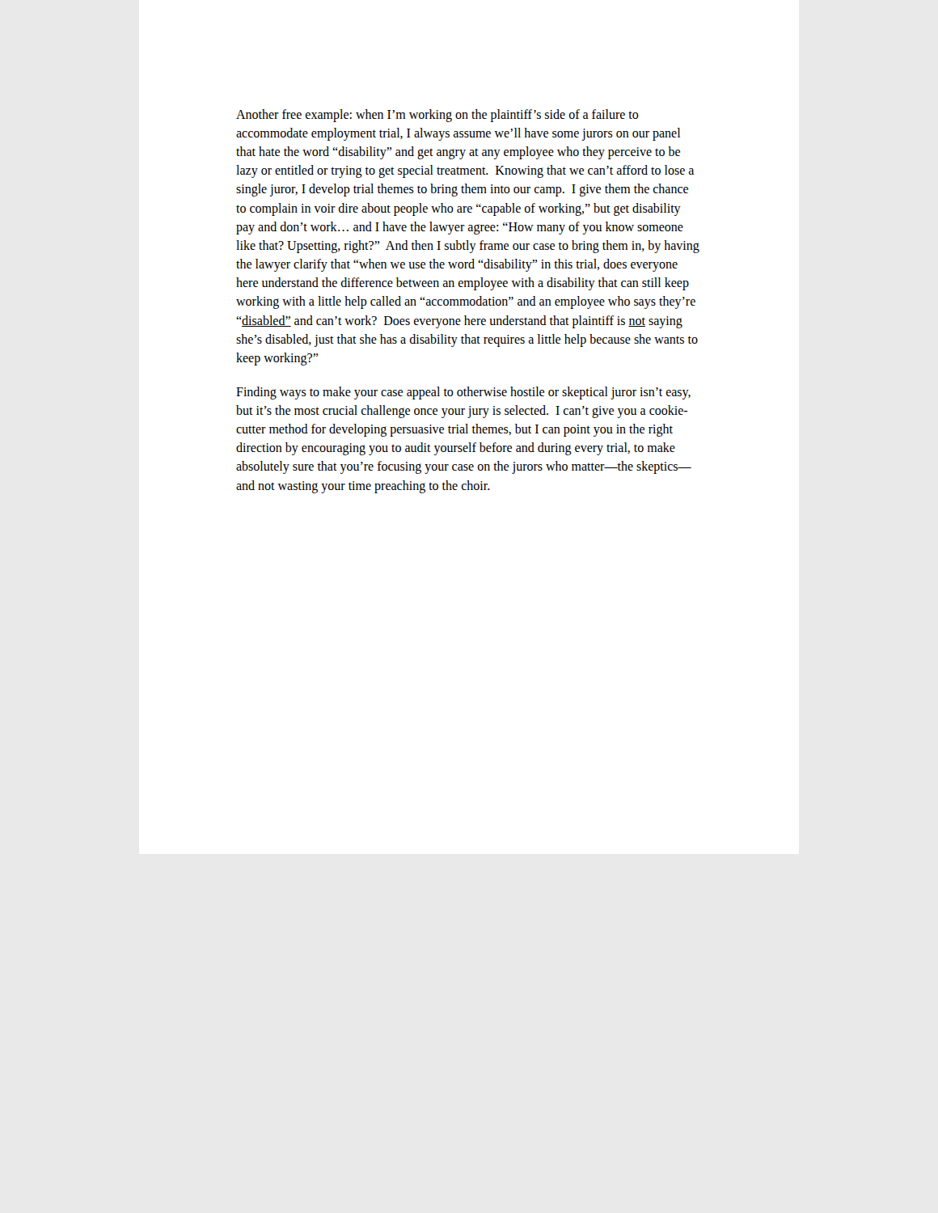Another free example: when I’m working on the plaintiff’s side of a failure to accommodate employment trial, I always assume we’ll have some jurors on our panel that hate the word “disability” and get angry at any employee who they perceive to be lazy or entitled or trying to get special treatment. Knowing that we can’t afford to lose a single juror, I develop trial themes to bring them into our camp. I give them the chance to complain in voir dire about people who are “capable of working,” but get disability pay and don’t work… and I have the lawyer agree: “How many of you know someone like that? Upsetting, right?” And then I subtly frame our case to bring them in, by having the lawyer clarify that “when we use the word “disability” in this trial, does everyone here understand the difference between an employee with a disability that can still keep working with a little help called an “accommodation” and an employee who says they’re “disabled” and can’t work? Does everyone here understand that plaintiff is not saying she’s disabled, just that she has a disability that requires a little help because she wants to keep working?”
Finding ways to make your case appeal to otherwise hostile or skeptical juror isn’t easy, but it’s the most crucial challenge once your jury is selected. I can’t give you a cookie-cutter method for developing persuasive trial themes, but I can point you in the right direction by encouraging you to audit yourself before and during every trial, to make absolutely sure that you’re focusing your case on the jurors who matter—the skeptics—and not wasting your time preaching to the choir.